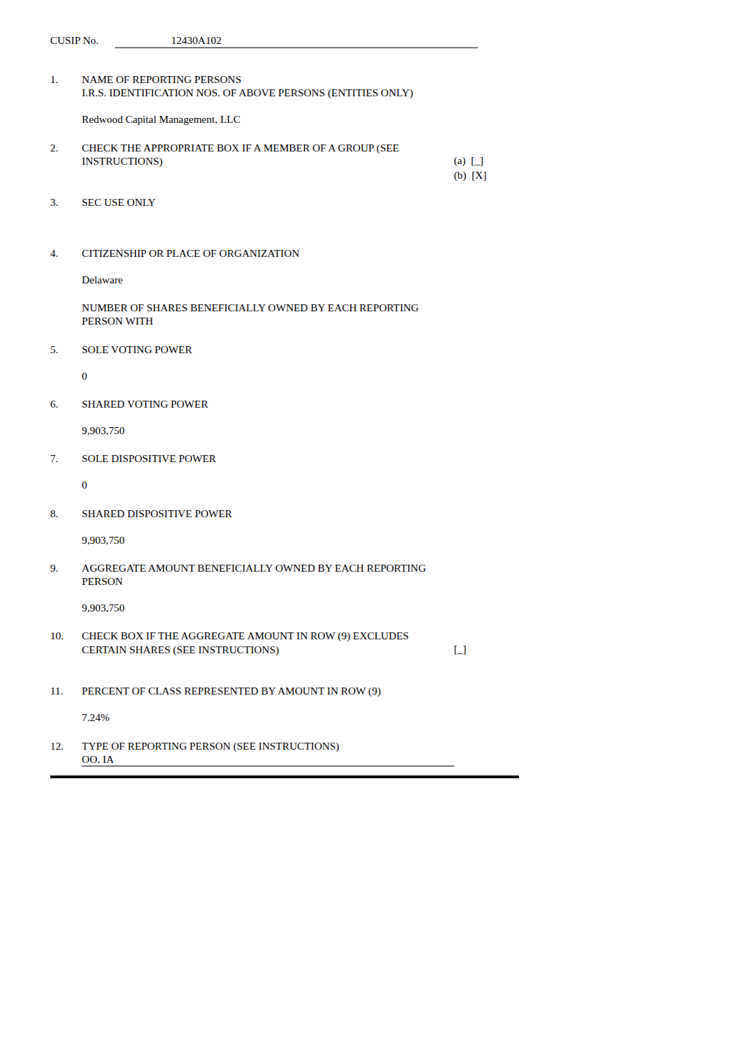CUSIP No. 12430A102
| 1. | NAME OF REPORTING PERSONS I.R.S. IDENTIFICATION NOS. OF ABOVE PERSONS (ENTITIES ONLY) Redwood Capital Management, LLC | |
| 2. | CHECK THE APPROPRIATE BOX IF A MEMBER OF A GROUP (SEE INSTRUCTIONS) | (a) [_] (b) [X] |
| 3. | SEC USE ONLY | |
| 4. | CITIZENSHIP OR PLACE OF ORGANIZATION Delaware | |
| | NUMBER OF SHARES BENEFICIALLY OWNED BY EACH REPORTING PERSON WITH | |
| 5. | SOLE VOTING POWER 0 | |
| 6. | SHARED VOTING POWER 9,903,750 | |
| 7. | SOLE DISPOSITIVE POWER 0 | |
| 8. | SHARED DISPOSITIVE POWER 9,903,750 | |
| 9. | AGGREGATE AMOUNT BENEFICIALLY OWNED BY EACH REPORTING PERSON 9,903,750 | |
| 10. | CHECK BOX IF THE AGGREGATE AMOUNT IN ROW (9) EXCLUDES CERTAIN SHARES (SEE INSTRUCTIONS) | [_] |
| 11. | PERCENT OF CLASS REPRESENTED BY AMOUNT IN ROW (9) 7.24% | |
| 12. | TYPE OF REPORTING PERSON (SEE INSTRUCTIONS) OO, IA | |